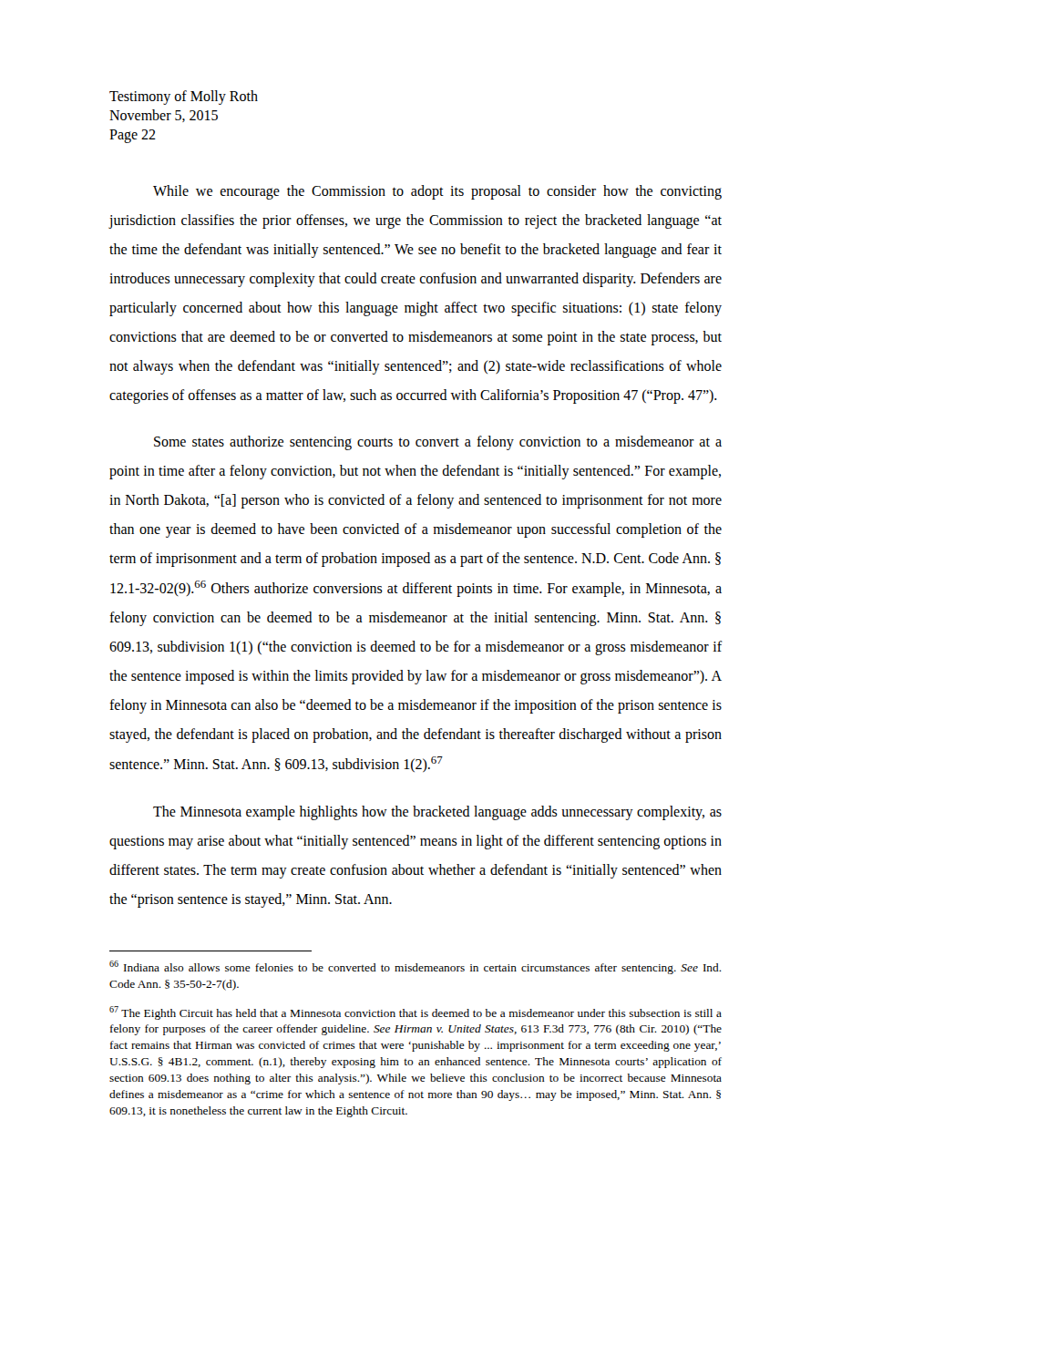Testimony of Molly Roth
November 5, 2015
Page 22
While we encourage the Commission to adopt its proposal to consider how the convicting jurisdiction classifies the prior offenses, we urge the Commission to reject the bracketed language “at the time the defendant was initially sentenced.” We see no benefit to the bracketed language and fear it introduces unnecessary complexity that could create confusion and unwarranted disparity. Defenders are particularly concerned about how this language might affect two specific situations: (1) state felony convictions that are deemed to be or converted to misdemeanors at some point in the state process, but not always when the defendant was “initially sentenced”; and (2) state-wide reclassifications of whole categories of offenses as a matter of law, such as occurred with California’s Proposition 47 (“Prop. 47”).
Some states authorize sentencing courts to convert a felony conviction to a misdemeanor at a point in time after a felony conviction, but not when the defendant is “initially sentenced.” For example, in North Dakota, “[a] person who is convicted of a felony and sentenced to imprisonment for not more than one year is deemed to have been convicted of a misdemeanor upon successful completion of the term of imprisonment and a term of probation imposed as a part of the sentence. N.D. Cent. Code Ann. § 12.1-32-02(9).66 Others authorize conversions at different points in time. For example, in Minnesota, a felony conviction can be deemed to be a misdemeanor at the initial sentencing. Minn. Stat. Ann. § 609.13, subdivision 1(1) (“the conviction is deemed to be for a misdemeanor or a gross misdemeanor if the sentence imposed is within the limits provided by law for a misdemeanor or gross misdemeanor”). A felony in Minnesota can also be “deemed to be a misdemeanor if the imposition of the prison sentence is stayed, the defendant is placed on probation, and the defendant is thereafter discharged without a prison sentence.” Minn. Stat. Ann. § 609.13, subdivision 1(2).67
The Minnesota example highlights how the bracketed language adds unnecessary complexity, as questions may arise about what “initially sentenced” means in light of the different sentencing options in different states. The term may create confusion about whether a defendant is “initially sentenced” when the “prison sentence is stayed,” Minn. Stat. Ann.
66 Indiana also allows some felonies to be converted to misdemeanors in certain circumstances after sentencing. See Ind. Code Ann. § 35-50-2-7(d).
67 The Eighth Circuit has held that a Minnesota conviction that is deemed to be a misdemeanor under this subsection is still a felony for purposes of the career offender guideline. See Hirman v. United States, 613 F.3d 773, 776 (8th Cir. 2010) (“The fact remains that Hirman was convicted of crimes that were ‘punishable by ... imprisonment for a term exceeding one year,’ U.S.S.G. § 4B1.2, comment. (n.1), thereby exposing him to an enhanced sentence. The Minnesota courts’ application of section 609.13 does nothing to alter this analysis.”). While we believe this conclusion to be incorrect because Minnesota defines a misdemeanor as a “crime for which a sentence of not more than 90 days… may be imposed,” Minn. Stat. Ann. § 609.13, it is nonetheless the current law in the Eighth Circuit.